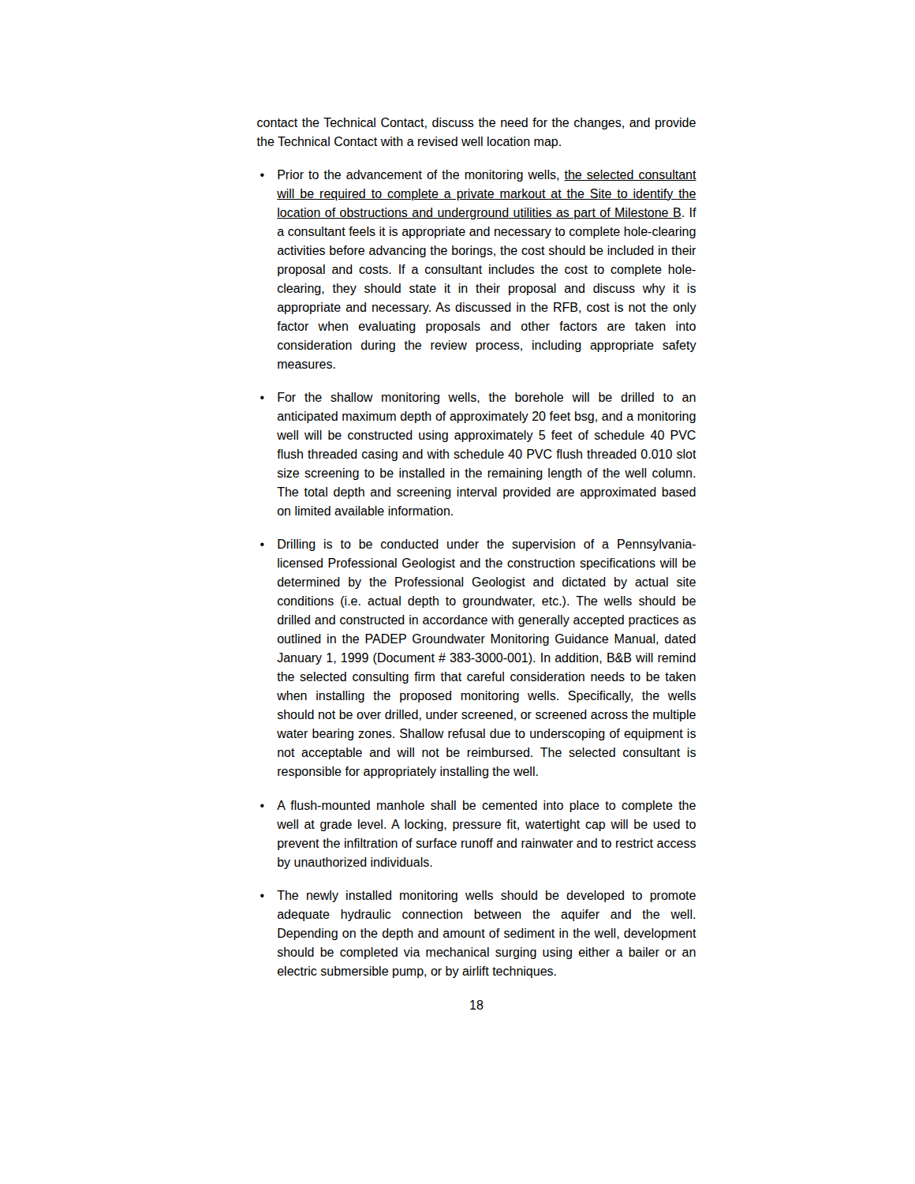contact the Technical Contact, discuss the need for the changes, and provide the Technical Contact with a revised well location map.
Prior to the advancement of the monitoring wells, the selected consultant will be required to complete a private markout at the Site to identify the location of obstructions and underground utilities as part of Milestone B. If a consultant feels it is appropriate and necessary to complete hole-clearing activities before advancing the borings, the cost should be included in their proposal and costs. If a consultant includes the cost to complete hole-clearing, they should state it in their proposal and discuss why it is appropriate and necessary. As discussed in the RFB, cost is not the only factor when evaluating proposals and other factors are taken into consideration during the review process, including appropriate safety measures.
For the shallow monitoring wells, the borehole will be drilled to an anticipated maximum depth of approximately 20 feet bsg, and a monitoring well will be constructed using approximately 5 feet of schedule 40 PVC flush threaded casing and with schedule 40 PVC flush threaded 0.010 slot size screening to be installed in the remaining length of the well column. The total depth and screening interval provided are approximated based on limited available information.
Drilling is to be conducted under the supervision of a Pennsylvania-licensed Professional Geologist and the construction specifications will be determined by the Professional Geologist and dictated by actual site conditions (i.e. actual depth to groundwater, etc.). The wells should be drilled and constructed in accordance with generally accepted practices as outlined in the PADEP Groundwater Monitoring Guidance Manual, dated January 1, 1999 (Document # 383-3000-001). In addition, B&B will remind the selected consulting firm that careful consideration needs to be taken when installing the proposed monitoring wells. Specifically, the wells should not be over drilled, under screened, or screened across the multiple water bearing zones. Shallow refusal due to underscoping of equipment is not acceptable and will not be reimbursed. The selected consultant is responsible for appropriately installing the well.
A flush-mounted manhole shall be cemented into place to complete the well at grade level. A locking, pressure fit, watertight cap will be used to prevent the infiltration of surface runoff and rainwater and to restrict access by unauthorized individuals.
The newly installed monitoring wells should be developed to promote adequate hydraulic connection between the aquifer and the well. Depending on the depth and amount of sediment in the well, development should be completed via mechanical surging using either a bailer or an electric submersible pump, or by airlift techniques.
18